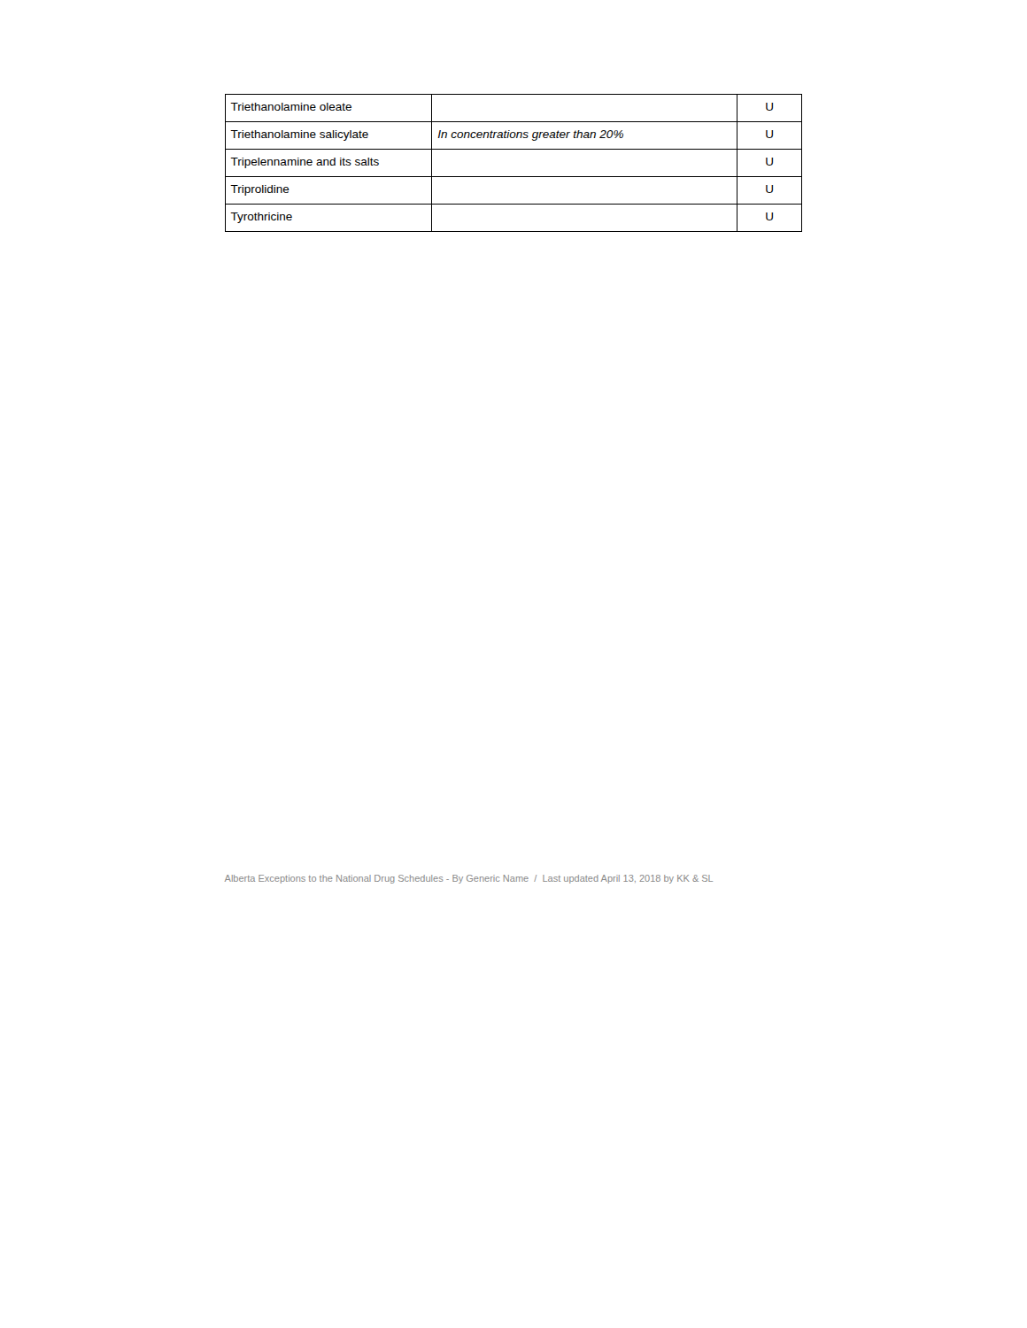| Triethanolamine oleate | | U |
| Triethanolamine salicylate | In concentrations greater than 20% | U |
| Tripelennamine and its salts | | U |
| Triprolidine | | U |
| Tyrothricine | | U |
Alberta Exceptions to the National Drug Schedules - By Generic Name / Last updated April 13, 2018 by KK & SL